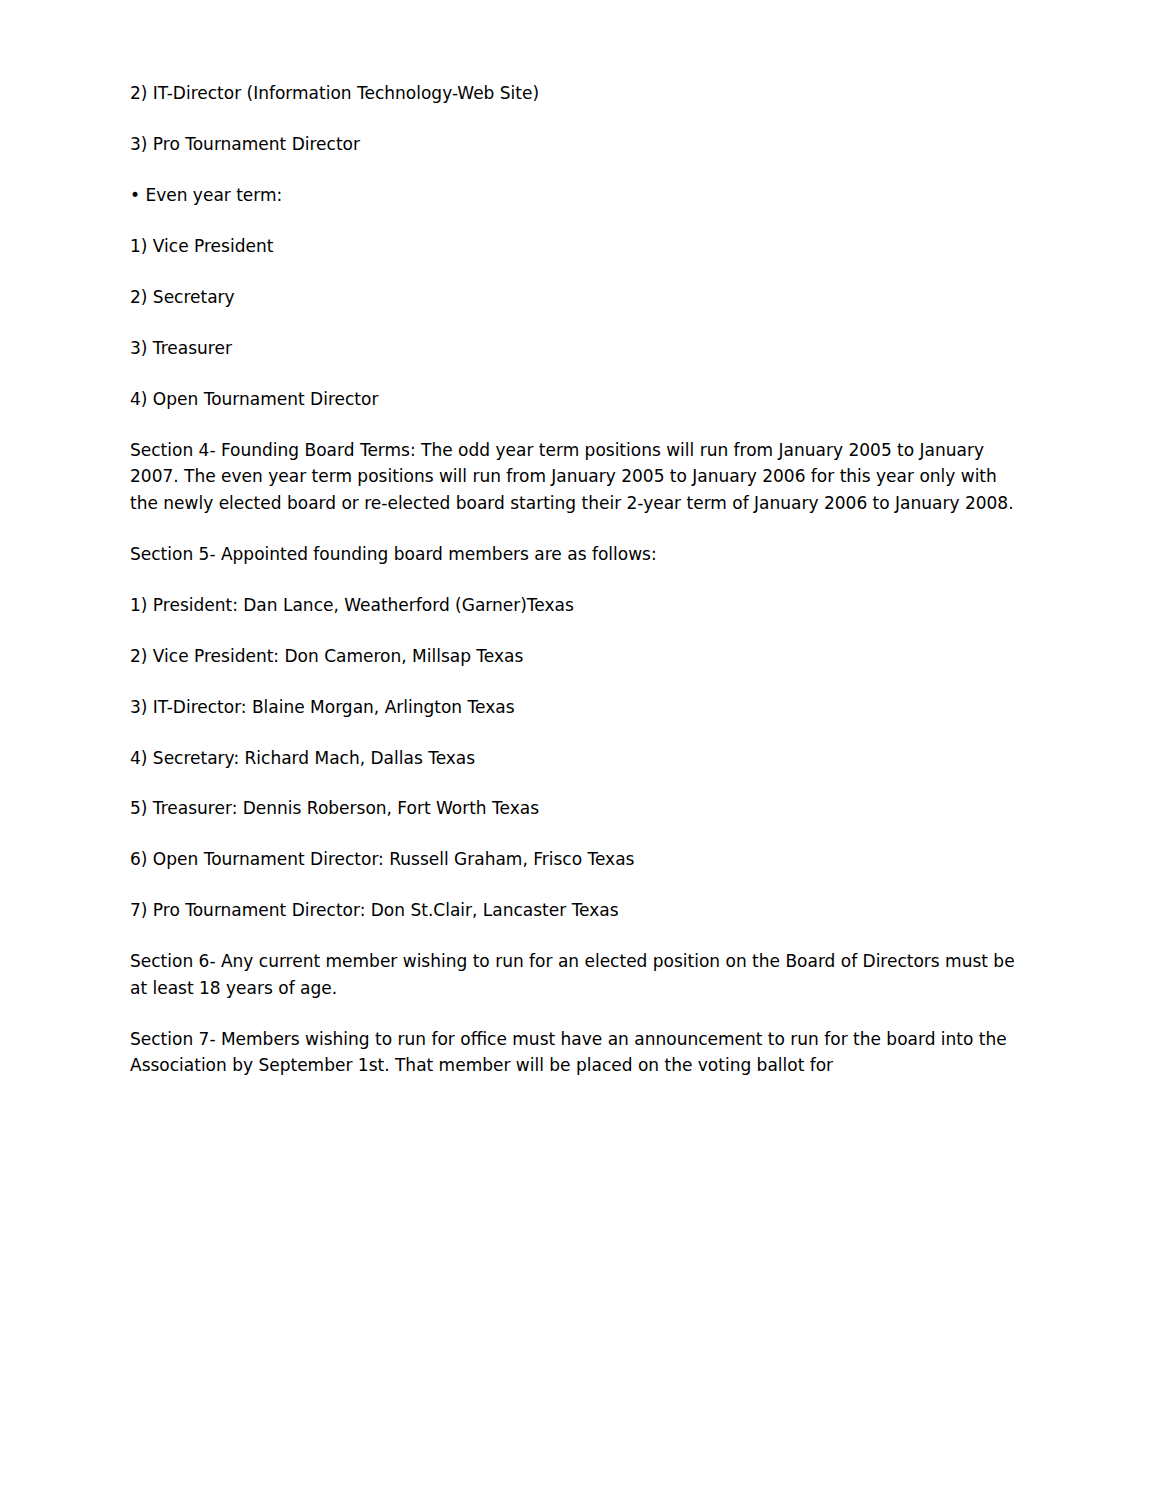2) IT-Director (Information Technology-Web Site)
3) Pro Tournament Director
• Even year term:
1) Vice President
2) Secretary
3) Treasurer
4) Open Tournament Director
Section 4- Founding Board Terms: The odd year term positions will run from January 2005 to January 2007. The even year term positions will run from January 2005 to January 2006 for this year only with the newly elected board or re-elected board starting their 2-year term of January 2006 to January 2008.
Section 5- Appointed founding board members are as follows:
1) President: Dan Lance, Weatherford (Garner)Texas
2) Vice President: Don Cameron, Millsap Texas
3) IT-Director: Blaine Morgan, Arlington Texas
4) Secretary: Richard Mach, Dallas Texas
5) Treasurer: Dennis Roberson, Fort Worth Texas
6) Open Tournament Director: Russell Graham, Frisco Texas
7) Pro Tournament Director: Don St.Clair, Lancaster Texas
Section 6- Any current member wishing to run for an elected position on the Board of Directors must be at least 18 years of age.
Section 7- Members wishing to run for office must have an announcement to run for the board into the Association by September 1st. That member will be placed on the voting ballot for